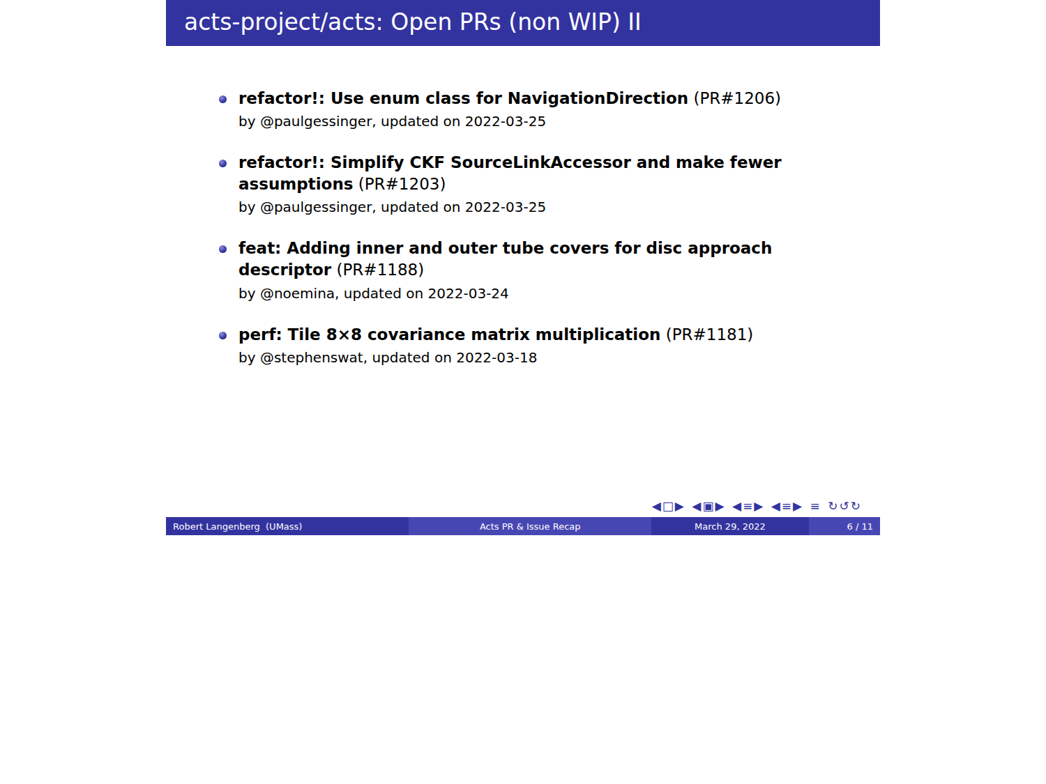acts-project/acts: Open PRs (non WIP) II
refactor!: Use enum class for NavigationDirection (PR#1206) by @paulgessinger, updated on 2022-03-25
refactor!: Simplify CKF SourceLinkAccessor and make fewer assumptions (PR#1203) by @paulgessinger, updated on 2022-03-25
feat: Adding inner and outer tube covers for disc approach descriptor (PR#1188) by @noemina, updated on 2022-03-24
perf: Tile 8×8 covariance matrix multiplication (PR#1181) by @stephenswat, updated on 2022-03-18
◀□▶ ◀▣▶ ◀≡▶ ◀≡▶ ≡ ↻↺↻
Robert Langenberg (UMass)
Acts PR & Issue Recap
March 29, 2022
6 / 11